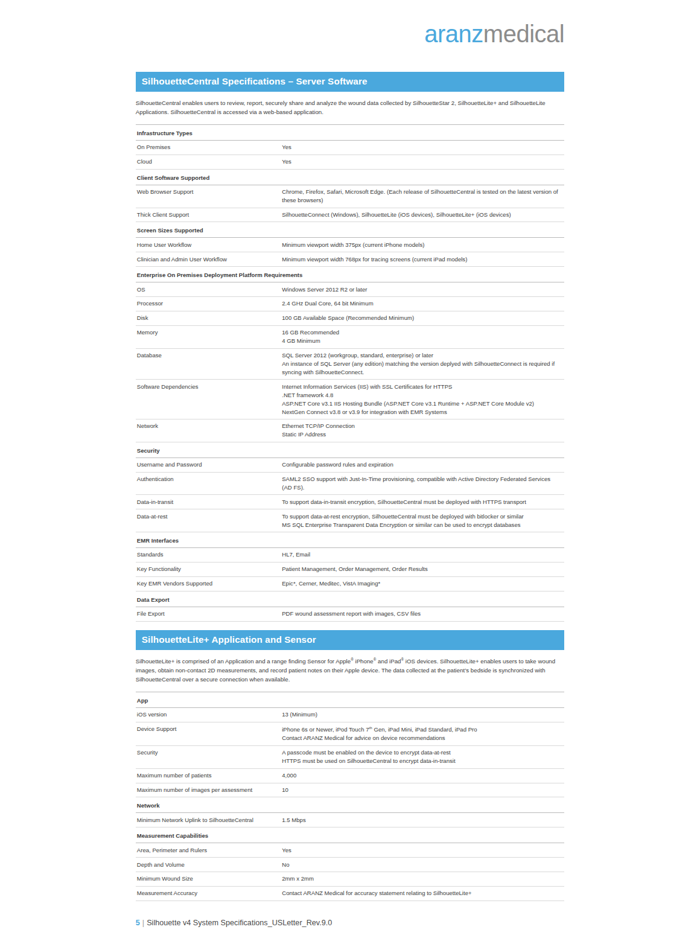aranz medical
SilhouetteCentral Specifications – Server Software
SilhouetteCentral enables users to review, report, securely share and analyze the wound data collected by SilhouetteStar 2, SilhouetteLite+ and SilhouetteLite Applications. SilhouetteCentral is accessed via a web-based application.
| Infrastructure Types |
| On Premises | Yes |
| Cloud | Yes |
| Client Software Supported |
| Web Browser Support | Chrome, Firefox, Safari, Microsoft Edge. (Each release of SilhouetteCentral is tested on the latest version of these browsers) |
| Thick Client Support | SilhouetteConnect (Windows), SilhouetteLite (iOS devices), SilhouetteLite+ (iOS devices) |
| Screen Sizes Supported |
| Home User Workflow | Minimum viewport width 375px (current iPhone models) |
| Clinician and Admin User Workflow | Minimum viewport width 768px for tracing screens (current iPad models) |
| Enterprise On Premises Deployment Platform Requirements |
| OS | Windows Server 2012 R2 or later |
| Processor | 2.4 GHz Dual Core, 64 bit Minimum |
| Disk | 100 GB Available Space (Recommended Minimum) |
| Memory | 16 GB Recommended 4 GB Minimum |
| Database | SQL Server 2012 (workgroup, standard, enterprise) or later An instance of SQL Server (any edition) matching the version deplyed with SilhouetteConnect is required if syncing with SilhouetteConnect. |
| Software Dependencies | Internet Information Services (IIS) with SSL Certificates for HTTPS .NET framework 4.8 ASP.NET Core v3.1 IIS Hosting Bundle (ASP.NET Core v3.1 Runtime + ASP.NET Core Module v2) NextGen Connect v3.8 or v3.9 for integration with EMR Systems |
| Network | Ethernet TCP/IP Connection Static IP Address |
| Security |
| Username and Password | Configurable password rules and expiration |
| Authentication | SAML2 SSO support with Just-In-Time provisioning, compatible with Active Directory Federated Services (AD FS). |
| Data-in-transit | To support data-in-transit encryption, SilhouetteCentral must be deployed with HTTPS transport |
| Data-at-rest | To support data-at-rest encryption, SilhouetteCentral must be deployed with bitlocker or similar MS SQL Enterprise Transparent Data Encryption or similar can be used to encrypt databases |
| EMR Interfaces |
| Standards | HL7, Email |
| Key Functionality | Patient Management, Order Management, Order Results |
| Key EMR Vendors Supported | Epic*, Cerner, Meditec, VistA Imaging* |
| Data Export |
| File Export | PDF wound assessment report with images, CSV files |
SilhouetteLite+ Application and Sensor
SilhouetteLite+ is comprised of an Application and a range finding Sensor for Apple® iPhone® and iPad® iOS devices. SilhouetteLite+ enables users to take wound images, obtain non-contact 2D measurements, and record patient notes on their Apple device. The data collected at the patient’s bedside is synchronized with SilhouetteCentral over a secure connection when available.
| App |
| iOS version | 13 (Minimum) |
| Device Support | iPhone 6s or Newer, iPod Touch 7 th Gen, iPad Mini, iPad Standard, iPad Pro Contact ARANZ Medical for advice on device recommendations |
| Security | A passcode must be enabled on the device to encrypt data-at-rest HTTPS must be used on SilhouetteCentral to encrypt data-in-transit |
| Maximum number of patients | 4,000 |
| Maximum number of images per assessment | 10 |
| Network |
| Minimum Network Uplink to SilhouetteCentral | 1.5 Mbps |
| Measurement Capabilities |
| Area, Perimeter and Rulers | Yes |
| Depth and Volume | No |
| Minimum Wound Size | 2mm x 2mm |
| Measurement Accuracy | Contact ARANZ Medical for accuracy statement relating to SilhouetteLite+ |
5|Silhouette v4 System Specifications_USLetter_Rev.9.0